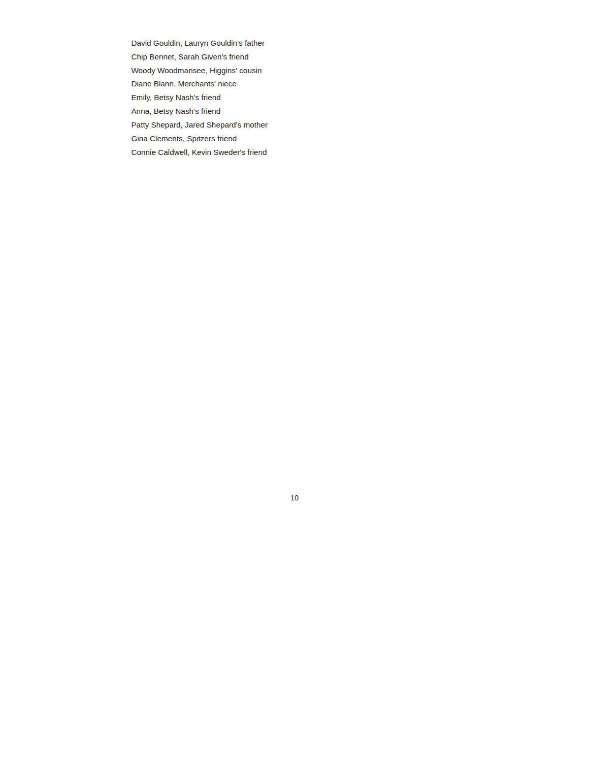David Gouldin, Lauryn Gouldin's father
Chip Bennet, Sarah Given's friend
Woody Woodmansee, Higgins' cousin
Diane Blann, Merchants' niece
Emily, Betsy Nash's friend
Anna, Betsy Nash's friend
Patty Shepard, Jared Shepard's mother
Gina Clements, Spitzers friend
Connie Caldwell, Kevin Sweder's friend
10